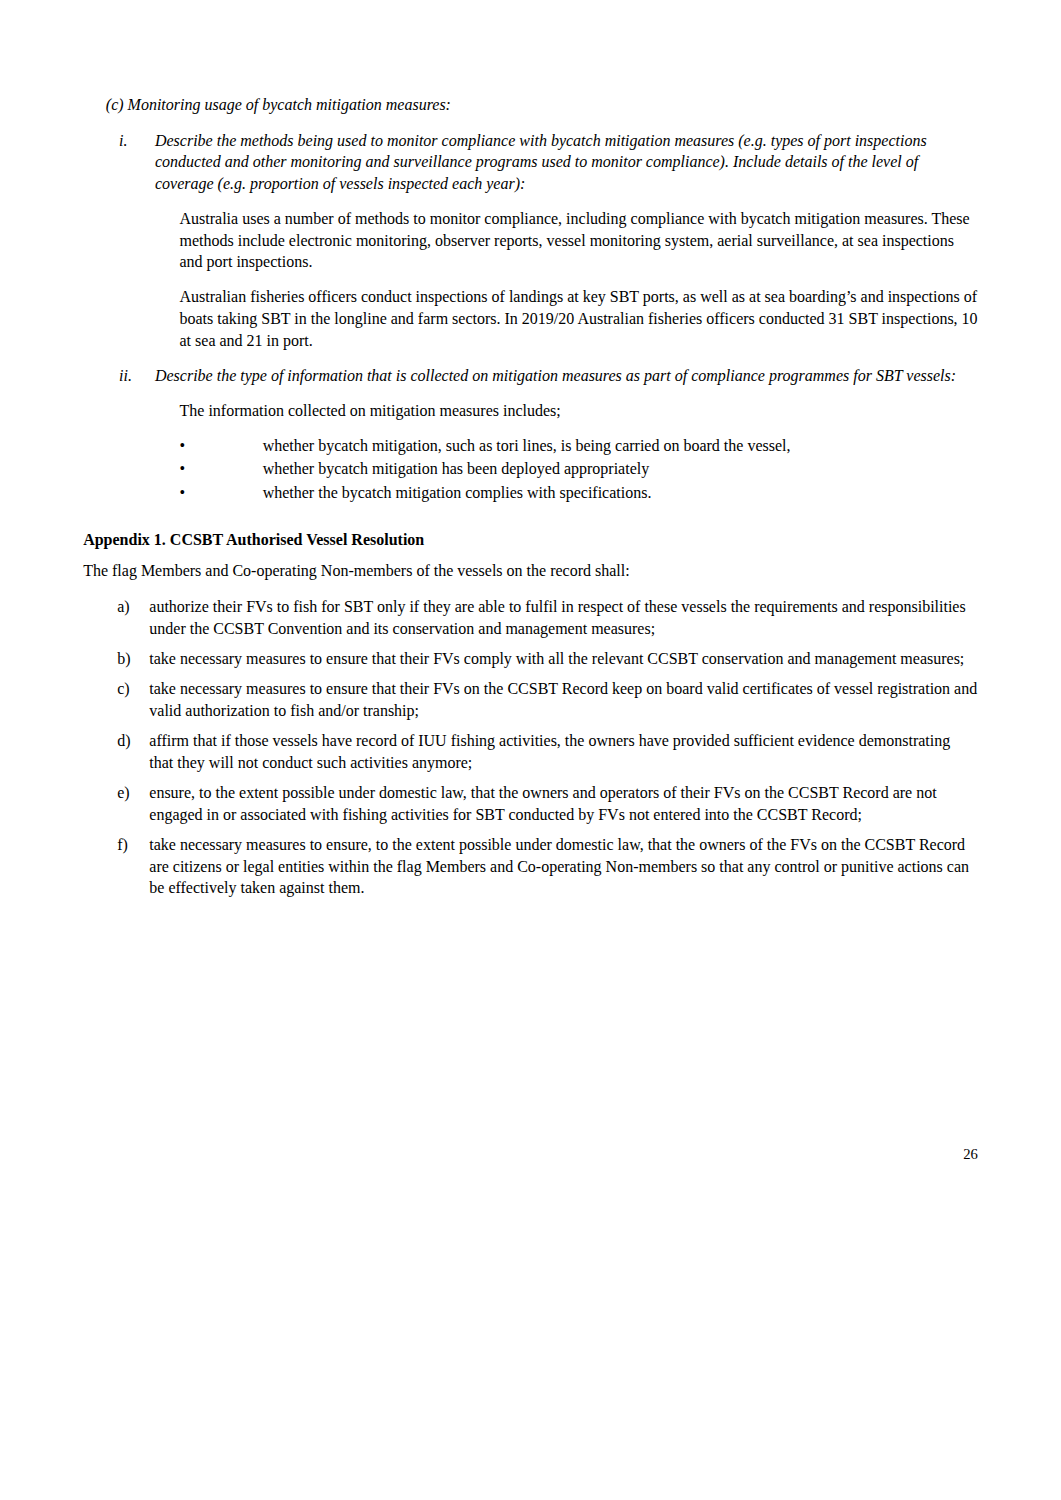(c) Monitoring usage of bycatch mitigation measures:
i. Describe the methods being used to monitor compliance with bycatch mitigation measures (e.g. types of port inspections conducted and other monitoring and surveillance programs used to monitor compliance). Include details of the level of coverage (e.g. proportion of vessels inspected each year):
Australia uses a number of methods to monitor compliance, including compliance with bycatch mitigation measures. These methods include electronic monitoring, observer reports, vessel monitoring system, aerial surveillance, at sea inspections and port inspections.
Australian fisheries officers conduct inspections of landings at key SBT ports, as well as at sea boarding’s and inspections of boats taking SBT in the longline and farm sectors. In 2019/20 Australian fisheries officers conducted 31 SBT inspections, 10 at sea and 21 in port.
ii. Describe the type of information that is collected on mitigation measures as part of compliance programmes for SBT vessels:
The information collected on mitigation measures includes;
•whether bycatch mitigation, such as tori lines, is being carried on board the vessel, •whether bycatch mitigation has been deployed appropriately •whether the bycatch mitigation complies with specifications.
Appendix 1. CCSBT Authorised Vessel Resolution
The flag Members and Co-operating Non-members of the vessels on the record shall:
a) authorize their FVs to fish for SBT only if they are able to fulfil in respect of these vessels the requirements and responsibilities under the CCSBT Convention and its conservation and management measures;
b) take necessary measures to ensure that their FVs comply with all the relevant CCSBT conservation and management measures;
c) take necessary measures to ensure that their FVs on the CCSBT Record keep on board valid certificates of vessel registration and valid authorization to fish and/or tranship;
d) affirm that if those vessels have record of IUU fishing activities, the owners have provided sufficient evidence demonstrating that they will not conduct such activities anymore;
e) ensure, to the extent possible under domestic law, that the owners and operators of their FVs on the CCSBT Record are not engaged in or associated with fishing activities for SBT conducted by FVs not entered into the CCSBT Record;
f) take necessary measures to ensure, to the extent possible under domestic law, that the owners of the FVs on the CCSBT Record are citizens or legal entities within the flag Members and Co-operating Non-members so that any control or punitive actions can be effectively taken against them.
26